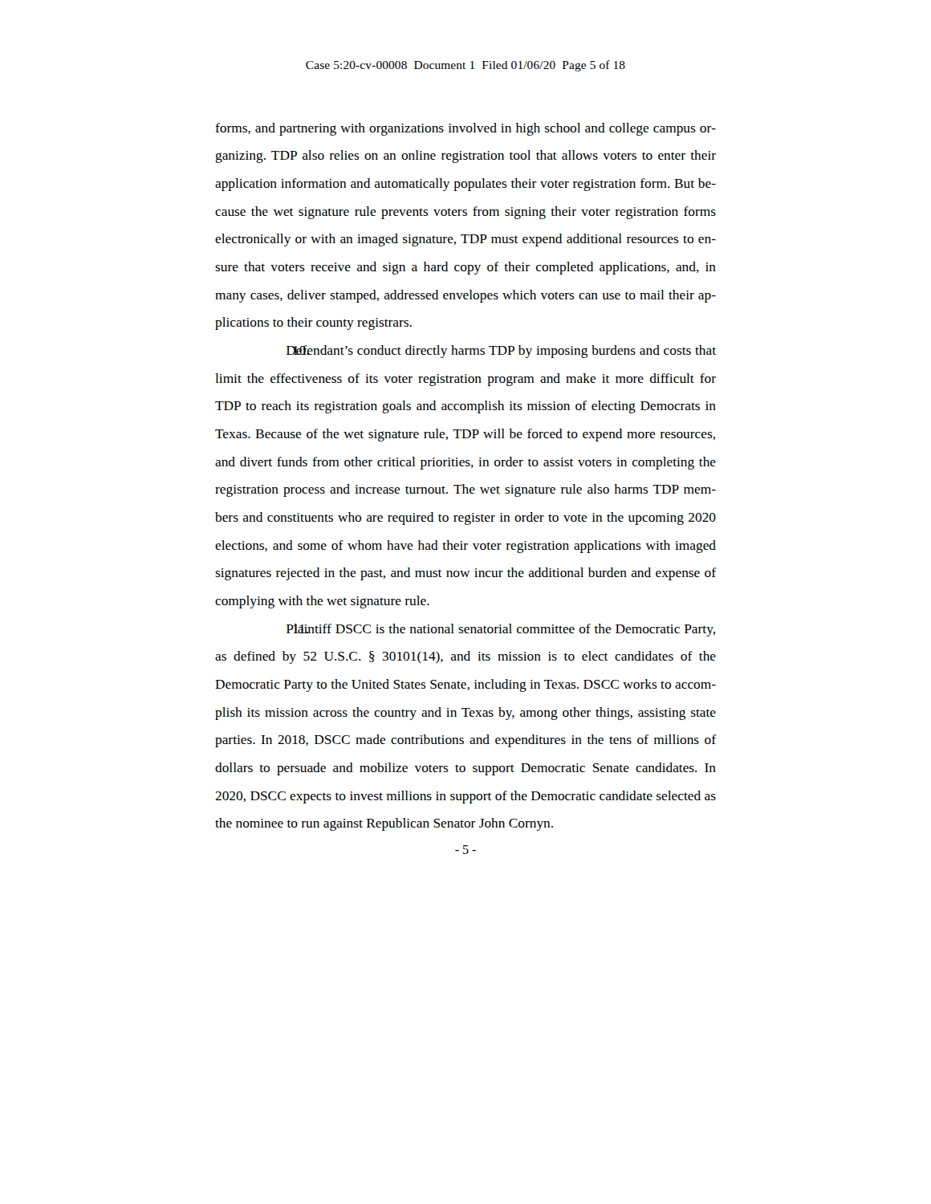Case 5:20-cv-00008 Document 1 Filed 01/06/20 Page 5 of 18
forms, and partnering with organizations involved in high school and college campus organizing. TDP also relies on an online registration tool that allows voters to enter their application information and automatically populates their voter registration form. But because the wet signature rule prevents voters from signing their voter registration forms electronically or with an imaged signature, TDP must expend additional resources to ensure that voters receive and sign a hard copy of their completed applications, and, in many cases, deliver stamped, addressed envelopes which voters can use to mail their applications to their county registrars.
10. Defendant’s conduct directly harms TDP by imposing burdens and costs that limit the effectiveness of its voter registration program and make it more difficult for TDP to reach its registration goals and accomplish its mission of electing Democrats in Texas. Because of the wet signature rule, TDP will be forced to expend more resources, and divert funds from other critical priorities, in order to assist voters in completing the registration process and increase turnout. The wet signature rule also harms TDP members and constituents who are required to register in order to vote in the upcoming 2020 elections, and some of whom have had their voter registration applications with imaged signatures rejected in the past, and must now incur the additional burden and expense of complying with the wet signature rule.
11. Plaintiff DSCC is the national senatorial committee of the Democratic Party, as defined by 52 U.S.C. § 30101(14), and its mission is to elect candidates of the Democratic Party to the United States Senate, including in Texas. DSCC works to accomplish its mission across the country and in Texas by, among other things, assisting state parties. In 2018, DSCC made contributions and expenditures in the tens of millions of dollars to persuade and mobilize voters to support Democratic Senate candidates. In 2020, DSCC expects to invest millions in support of the Democratic candidate selected as the nominee to run against Republican Senator John Cornyn.
- 5 -